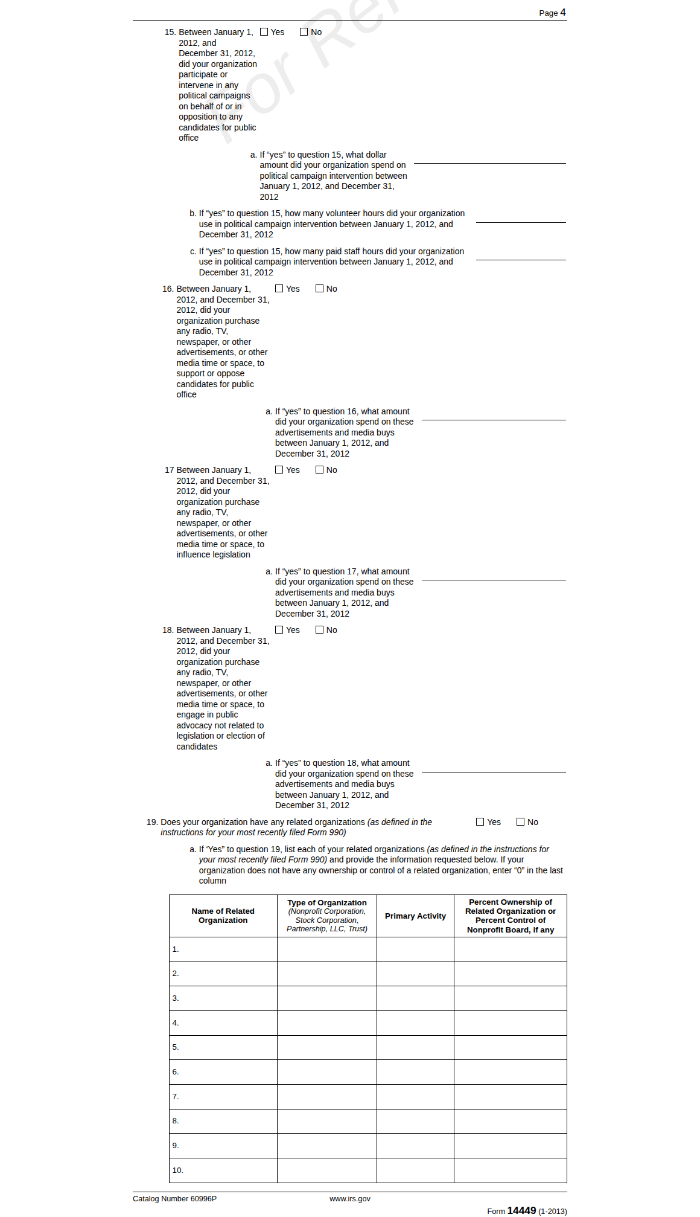For Reference Only
Page 4
| 15. | Between January 1, 2012, and December 31, 2012, did your organization participate or intervene in any political campaigns on behalf of or in opposition to any candidates for public office | Yes No |
| | a. | If “yes” to question 15, what dollar amount did your organization spend on political campaign intervention between January 1, 2012, and December 31, 2012 | |
| | b. | If “yes” to question 15, how many volunteer hours did your organization use in political campaign intervention between January 1, 2012, and December 31, 2012 | |
| | c. | If “yes” to question 15, how many paid staff hours did your organization use in political campaign intervention between January 1, 2012, and December 31, 2012 | |
| 16. | Between January 1, 2012, and December 31, 2012, did your organization purchase any radio, TV, newspaper, or other advertisements, or other media time or space, to support or oppose candidates for public office | Yes No |
| | a. | If “yes” to question 16, what amount did your organization spend on these advertisements and media buys between January 1, 2012, and December 31, 2012 | |
| 17 | Between January 1, 2012, and December 31, 2012, did your organization purchase any radio, TV, newspaper, or other advertisements, or other media time or space, to influence legislation | Yes No |
| | a. | If “yes” to question 17, what amount did your organization spend on these advertisements and media buys between January 1, 2012, and December 31, 2012 | |
| 18. | Between January 1, 2012, and December 31, 2012, did your organization purchase any radio, TV, newspaper, or other advertisements, or other media time or space, to engage in public advocacy not related to legislation or election of candidates | Yes No |
| | a. | If “yes” to question 18, what amount did your organization spend on these advertisements and media buys between January 1, 2012, and December 31, 2012 | |
| 19. | Does your organization have any related organizations (as defined in the instructions for your most recently filed Form 990) | Yes No |
| | a. | If ‘Yes” to question 19, list each of your related organizations (as defined in the instructions for your most recently filed Form 990) and provide the information requested below. If your organization does not have any ownership or control of a related organization, enter “0” in the last column |
| Name of Related Organization | Type of Organization (Nonprofit Corporation, Stock Corporation, Partnership, LLC, Trust) | Primary Activity | Percent Ownership of Related Organization or Percent Control of Nonprofit Board, if any |
| --- | --- | --- | --- |
| 1. | | | |
| 2. | | | |
| 3. | | | |
| 4. | | | |
| 5. | | | |
| 6. | | | |
| 7. | | | |
| 8. | | | |
| 9. | | | |
| 10. | | | |
Catalog Number 60996P
www.irs.gov
Form 14449 (1-2013)